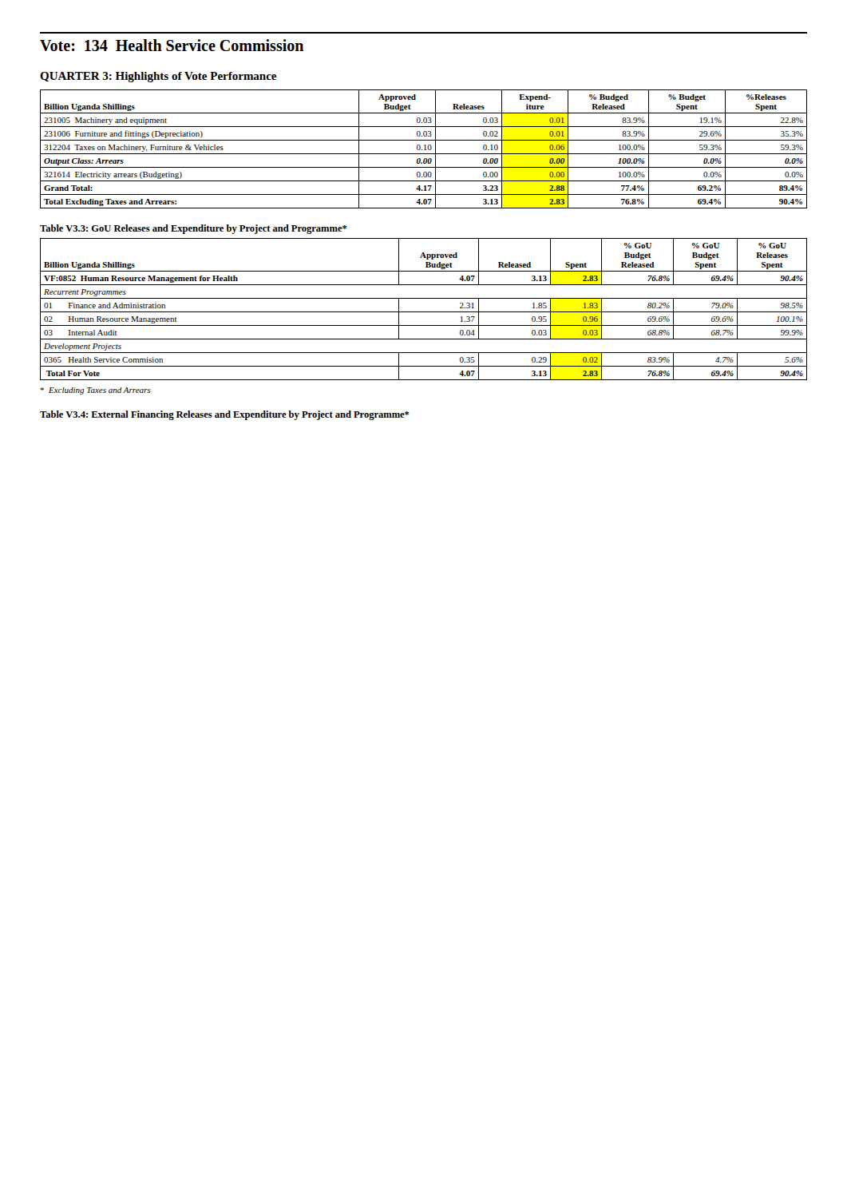Vote: 134 Health Service Commission
QUARTER 3: Highlights of Vote Performance
| Billion Uganda Shillings | Approved Budget | Releases | Expend- iture | % Budged Released | % Budget Spent | %Releases Spent |
| --- | --- | --- | --- | --- | --- | --- |
| 231005 Machinery and equipment | 0.03 | 0.03 | 0.01 | 83.9% | 19.1% | 22.8% |
| 231006 Furniture and fittings (Depreciation) | 0.03 | 0.02 | 0.01 | 83.9% | 29.6% | 35.3% |
| 312204 Taxes on Machinery, Furniture & Vehicles | 0.10 | 0.10 | 0.06 | 100.0% | 59.3% | 59.3% |
| Output Class: Arrears | 0.00 | 0.00 | 0.00 | 100.0% | 0.0% | 0.0% |
| 321614 Electricity arrears (Budgeting) | 0.00 | 0.00 | 0.00 | 100.0% | 0.0% | 0.0% |
| Grand Total: | 4.17 | 3.23 | 2.88 | 77.4% | 69.2% | 89.4% |
| Total Excluding Taxes and Arrears: | 4.07 | 3.13 | 2.83 | 76.8% | 69.4% | 90.4% |
Table V3.3: GoU Releases and Expenditure by Project and Programme*
| Billion Uganda Shillings | Approved Budget | Released | Spent | % GoU Budget Released | % GoU Budget Spent | % GoU Releases Spent |
| --- | --- | --- | --- | --- | --- | --- |
| VF:0852 Human Resource Management for Health | 4.07 | 3.13 | 2.83 | 76.8% | 69.4% | 90.4% |
| Recurrent Programmes |
| 01 Finance and Administration | 2.31 | 1.85 | 1.83 | 80.2% | 79.0% | 98.5% |
| 02 Human Resource Management | 1.37 | 0.95 | 0.96 | 69.6% | 69.6% | 100.1% |
| 03 Internal Audit | 0.04 | 0.03 | 0.03 | 68.8% | 68.7% | 99.9% |
| Development Projects |
| 0365 Health Service Commision | 0.35 | 0.29 | 0.02 | 83.9% | 4.7% | 5.6% |
| Total For Vote | 4.07 | 3.13 | 2.83 | 76.8% | 69.4% | 90.4% |
* Excluding Taxes and Arrears
Table V3.4: External Financing Releases and Expenditure by Project and Programme*